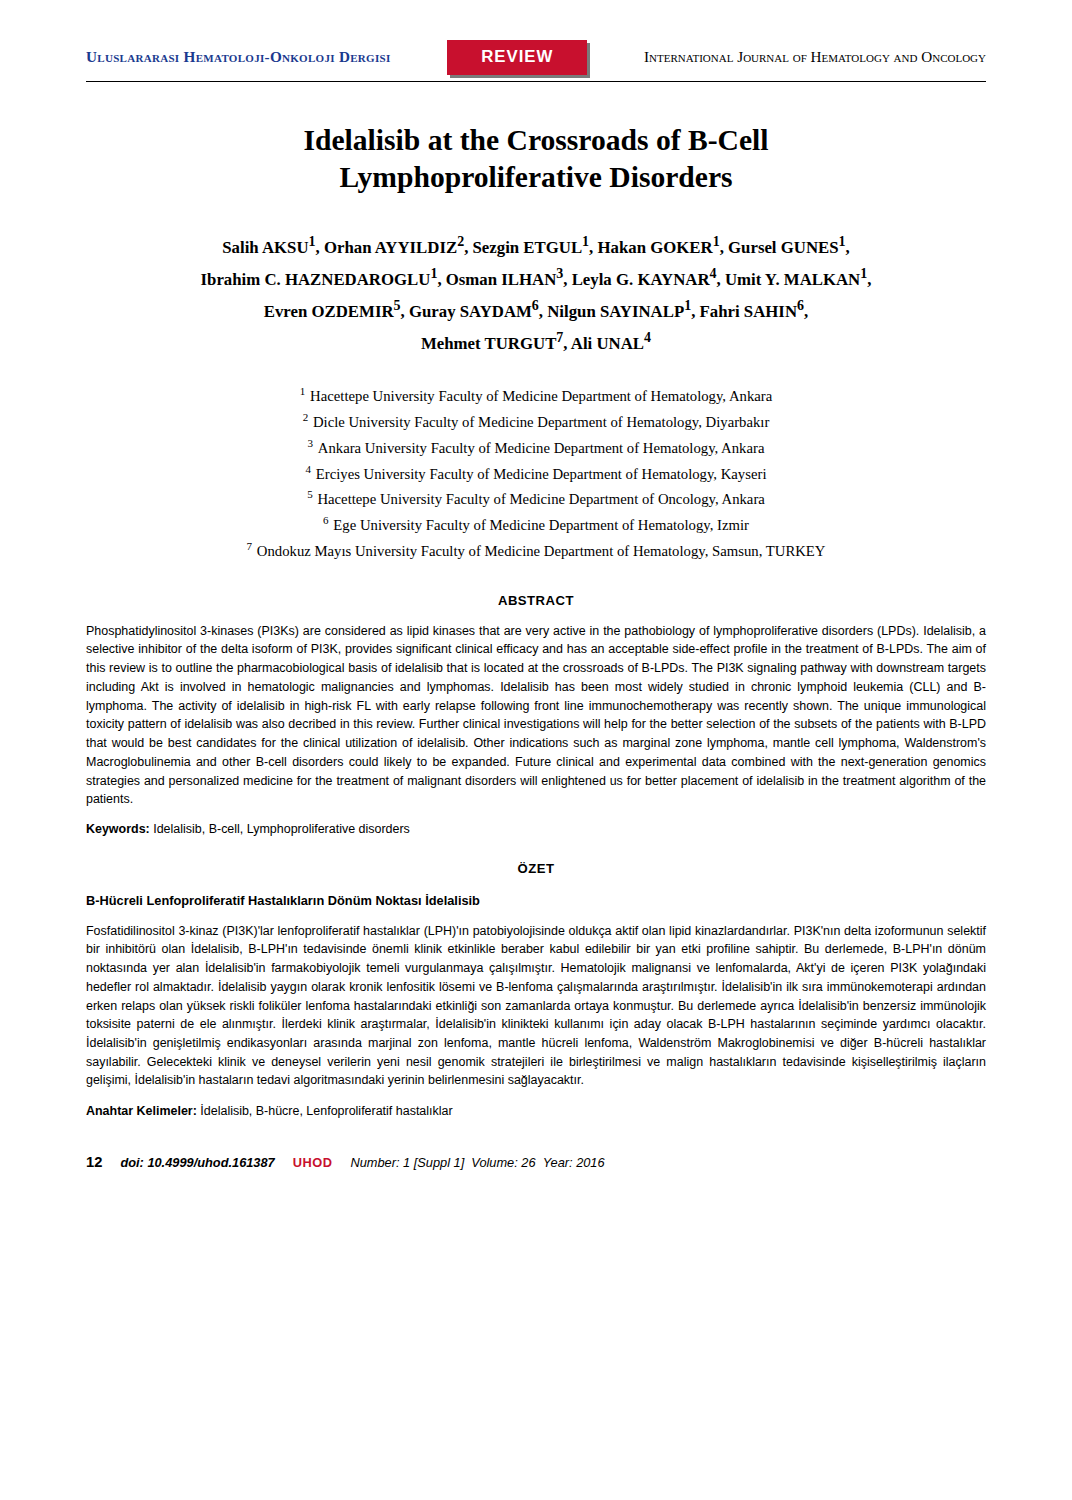Uluslararasi Hematoloji-Onkoloji Dergisi REVIEW International Journal of Hematology and Oncology
Idelalisib at the Crossroads of B-Cell
Lymphoproliferative Disorders
Salih AKSU1, Orhan AYYILDIZ2, Sezgin ETGUL1, Hakan GOKER1, Gursel GUNES1,
Ibrahim C. HAZNEDAROGLU1, Osman ILHAN3, Leyla G. KAYNAR4, Umit Y. MALKAN1,
Evren OZDEMIR5, Guray SAYDAM6, Nilgun SAYINALP1, Fahri SAHIN6,
Mehmet TURGUT7, Ali UNAL4
Hacettepe University Faculty of Medicine Department of Hematology, Ankara
Dicle University Faculty of Medicine Department of Hematology, Diyarbakır
Ankara University Faculty of Medicine Department of Hematology, Ankara
Erciyes University Faculty of Medicine Department of Hematology, Kayseri
Hacettepe University Faculty of Medicine Department of Oncology, Ankara
Ege University Faculty of Medicine Department of Hematology, Izmir
Ondokuz Mayıs University Faculty of Medicine Department of Hematology, Samsun, TURKEY
ABSTRACT
Phosphatidylinositol 3-kinases (PI3Ks) are considered as lipid kinases that are very active in the pathobiology of lymphoproliferative disorders (LPDs). Idelalisib, a selective inhibitor of the delta isoform of PI3K, provides significant clinical efficacy and has an acceptable side-effect profile in the treatment of B-LPDs. The aim of this review is to outline the pharmacobiological basis of idelalisib that is located at the crossroads of B-LPDs. The PI3K signaling pathway with downstream targets including Akt is involved in hematologic malignancies and lymphomas. Idelalisib has been most widely studied in chronic lymphoid leukemia (CLL) and B-lymphoma. The activity of idelalisib in high-risk FL with early relapse following front line immunochemotherapy was recently shown. The unique immunological toxicity pattern of idelalisib was also decribed in this review. Further clinical investigations will help for the better selection of the subsets of the patients with B-LPD that would be best candidates for the clinical utilization of idelalisib. Other indications such as marginal zone lymphoma, mantle cell lymphoma, Waldenstrom's Macroglobulinemia and other B-cell disorders could likely to be expanded. Future clinical and experimental data combined with the next-generation genomics strategies and personalized medicine for the treatment of malignant disorders will enlightened us for better placement of idelalisib in the treatment algorithm of the patients.
Keywords: Idelalisib, B-cell, Lymphoproliferative disorders
ÖZET
B-Hücreli Lenfoproliferatif Hastalıkların Dönüm Noktası İdelalisib
Fosfatidilinositol 3-kinaz (PI3K)'lar lenfoproliferatif hastalıklar (LPH)'ın patobiyolojisinde oldukça aktif olan lipid kinazlardandırlar. PI3K'nın delta izoformunun selektif bir inhibitörü olan İdelalisib, B-LPH'ın tedavisinde önemli klinik etkinlikle beraber kabul edilebilir bir yan etki profiline sahiptir. Bu derlemede, B-LPH'ın dönüm noktasında yer alan İdelalisib'in farmakobiyolojik temeli vurgulanmaya çalışılmıştır. Hematolojik malignansi ve lenfomalarda, Akt'yi de içeren PI3K yolağındaki hedefler rol almaktadır. İdelalisib yaygın olarak kronik lenfositik lösemi ve B-lenfoma çalışmalarında araştırılmıştır. İdelalisib'in ilk sıra immünokemoterapi ardından erken relaps olan yüksek riskli foliküler lenfoma hastalarındaki etkinliği son zamanlarda ortaya konmuştur. Bu derlemede ayrıca İdelalisib'in benzersiz immünolojik toksisite paterni de ele alınmıştır. İlerdeki klinik araştırmalar, İdelalisib'in klinikteki kullanımı için aday olacak B-LPH hastalarının seçiminde yardımcı olacaktır. İdelalisib'in genişletilmiş endikasyonları arasında marjinal zon lenfoma, mantle hücreli lenfoma, Waldenström Makroglobinemisi ve diğer B-hücreli hastalıklar sayılabilir. Gelecekteki klinik ve deneysel verilerin yeni nesil genomik stratejileri ile birleştirilmesi ve malign hastalıkların tedavisinde kişiselleştirilmiş ilaçların gelişimi, İdelalisib'in hastaların tedavi algoritmasındaki yerinin belirlenmesini sağlayacaktır.
Anahtar Kelimeler: İdelalisib, B-hücre, Lenfoproliferatif hastalıklar
12 doi: 10.4999/uhod.161387 UHOD Number: 1 [Suppl 1] Volume: 26 Year: 2016